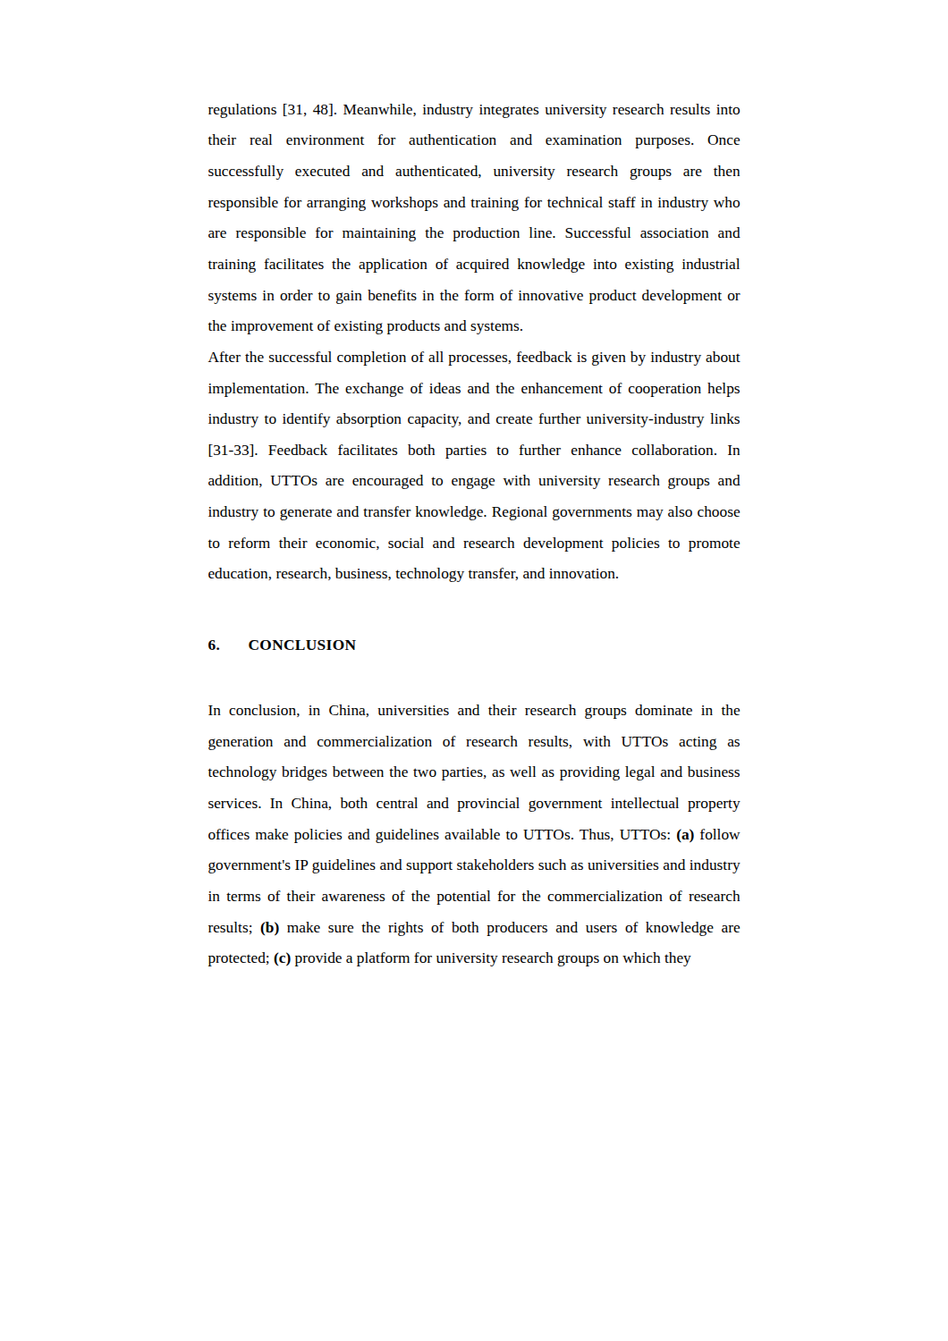regulations [31, 48]. Meanwhile, industry integrates university research results into their real environment for authentication and examination purposes. Once successfully executed and authenticated, university research groups are then responsible for arranging workshops and training for technical staff in industry who are responsible for maintaining the production line. Successful association and training facilitates the application of acquired knowledge into existing industrial systems in order to gain benefits in the form of innovative product development or the improvement of existing products and systems.
After the successful completion of all processes, feedback is given by industry about implementation. The exchange of ideas and the enhancement of cooperation helps industry to identify absorption capacity, and create further university-industry links [31-33]. Feedback facilitates both parties to further enhance collaboration. In addition, UTTOs are encouraged to engage with university research groups and industry to generate and transfer knowledge. Regional governments may also choose to reform their economic, social and research development policies to promote education, research, business, technology transfer, and innovation.
6. CONCLUSION
In conclusion, in China, universities and their research groups dominate in the generation and commercialization of research results, with UTTOs acting as technology bridges between the two parties, as well as providing legal and business services. In China, both central and provincial government intellectual property offices make policies and guidelines available to UTTOs. Thus, UTTOs: (a) follow government's IP guidelines and support stakeholders such as universities and industry in terms of their awareness of the potential for the commercialization of research results; (b) make sure the rights of both producers and users of knowledge are protected; (c) provide a platform for university research groups on which they